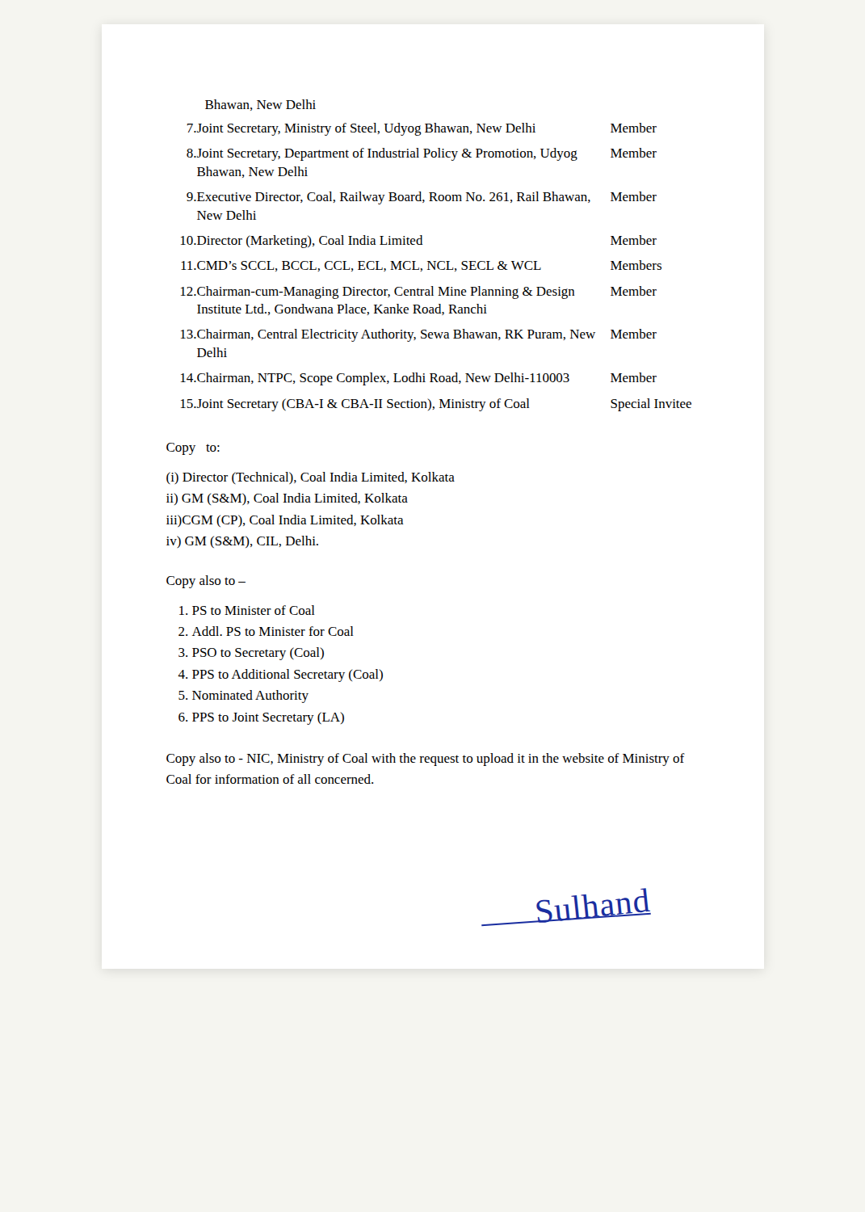Bhawan, New Delhi
| 7. | Joint Secretary, Ministry of Steel, Udyog Bhawan, New Delhi | Member |
| 8. | Joint Secretary, Department of Industrial Policy & Promotion, Udyog Bhawan, New Delhi | Member |
| 9. | Executive Director, Coal, Railway Board, Room No. 261, Rail Bhawan, New Delhi | Member |
| 10. | Director (Marketing), Coal India Limited | Member |
| 11. | CMD’s SCCL, BCCL, CCL, ECL, MCL, NCL, SECL & WCL | Members |
| 12. | Chairman-cum-Managing Director, Central Mine Planning & Design Institute Ltd., Gondwana Place, Kanke Road, Ranchi | Member |
| 13. | Chairman, Central Electricity Authority, Sewa Bhawan, RK Puram, New Delhi | Member |
| 14. | Chairman, NTPC, Scope Complex, Lodhi Road, New Delhi-110003 | Member |
| 15. | Joint Secretary (CBA-I & CBA-II Section), Ministry of Coal | Special Invitee |
Copy to:
(i) Director (Technical), Coal India Limited, Kolkata
ii) GM (S&M), Coal India Limited, Kolkata
iii)CGM (CP), Coal India Limited, Kolkata
iv) GM (S&M), CIL, Delhi.
Copy also to –
PS to Minister of Coal
Addl. PS to Minister for Coal
PSO to Secretary (Coal)
PPS to Additional Secretary (Coal)
Nominated Authority
PPS to Joint Secretary (LA)
Copy also to - NIC, Ministry of Coal with the request to upload it in the website of Ministry of Coal for information of all concerned.
Sulhand